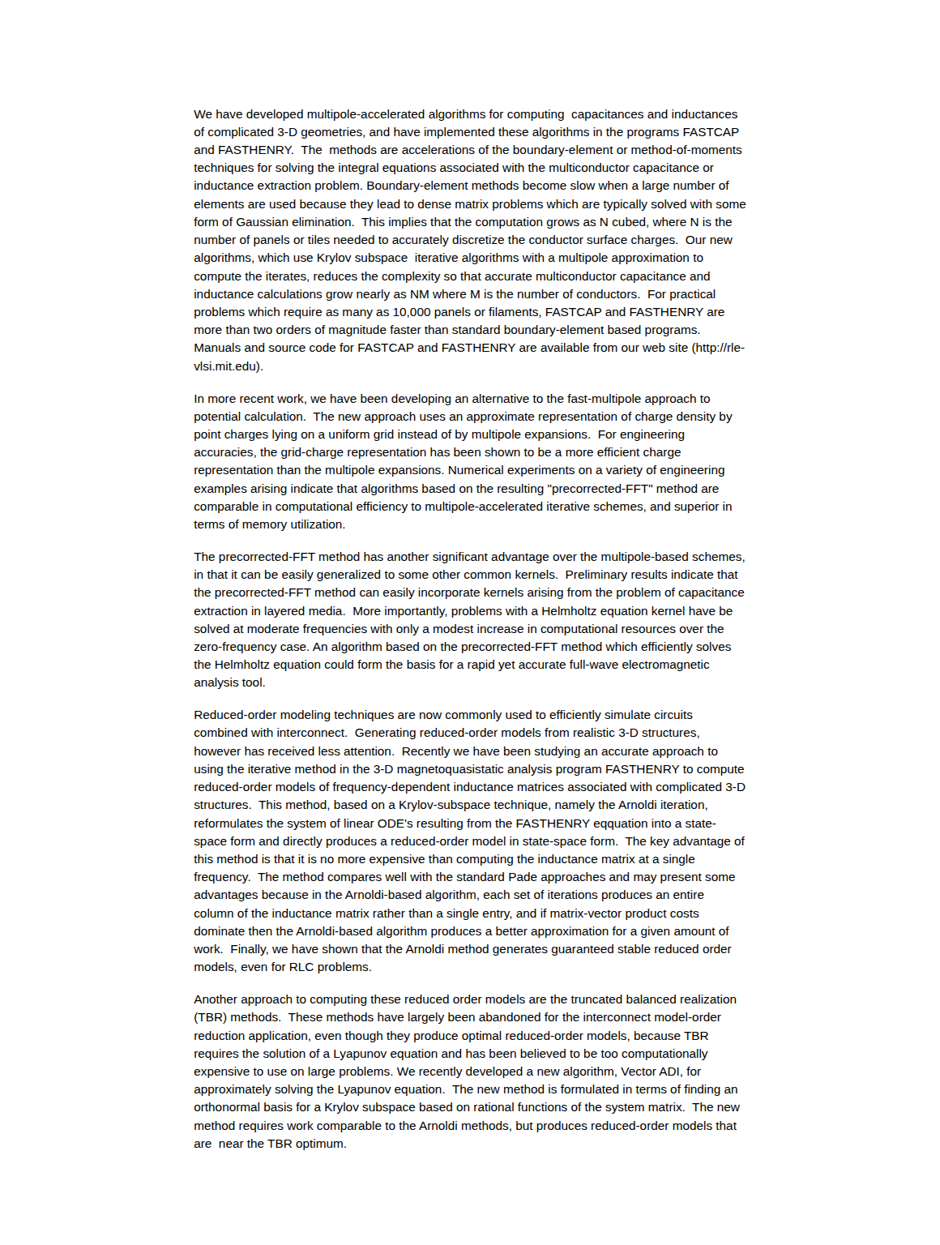We have developed multipole-accelerated algorithms for computing capacitances and inductances of complicated 3-D geometries, and have implemented these algorithms in the programs FASTCAP and FASTHENRY. The methods are accelerations of the boundary-element or method-of-moments techniques for solving the integral equations associated with the multiconductor capacitance or inductance extraction problem. Boundary-element methods become slow when a large number of elements are used because they lead to dense matrix problems which are typically solved with some form of Gaussian elimination. This implies that the computation grows as N cubed, where N is the number of panels or tiles needed to accurately discretize the conductor surface charges. Our new algorithms, which use Krylov subspace iterative algorithms with a multipole approximation to compute the iterates, reduces the complexity so that accurate multiconductor capacitance and inductance calculations grow nearly as NM where M is the number of conductors. For practical problems which require as many as 10,000 panels or filaments, FASTCAP and FASTHENRY are more than two orders of magnitude faster than standard boundary-element based programs. Manuals and source code for FASTCAP and FASTHENRY are available from our web site (http://rle-vlsi.mit.edu).
In more recent work, we have been developing an alternative to the fast-multipole approach to potential calculation. The new approach uses an approximate representation of charge density by point charges lying on a uniform grid instead of by multipole expansions. For engineering accuracies, the grid-charge representation has been shown to be a more efficient charge representation than the multipole expansions. Numerical experiments on a variety of engineering examples arising indicate that algorithms based on the resulting "precorrected-FFT" method are comparable in computational efficiency to multipole-accelerated iterative schemes, and superior in terms of memory utilization.
The precorrected-FFT method has another significant advantage over the multipole-based schemes, in that it can be easily generalized to some other common kernels. Preliminary results indicate that the precorrected-FFT method can easily incorporate kernels arising from the problem of capacitance extraction in layered media. More importantly, problems with a Helmholtz equation kernel have be solved at moderate frequencies with only a modest increase in computational resources over the zero-frequency case. An algorithm based on the precorrected-FFT method which efficiently solves the Helmholtz equation could form the basis for a rapid yet accurate full-wave electromagnetic analysis tool.
Reduced-order modeling techniques are now commonly used to efficiently simulate circuits combined with interconnect. Generating reduced-order models from realistic 3-D structures, however has received less attention. Recently we have been studying an accurate approach to using the iterative method in the 3-D magnetoquasistatic analysis program FASTHENRY to compute reduced-order models of frequency-dependent inductance matrices associated with complicated 3-D structures. This method, based on a Krylov-subspace technique, namely the Arnoldi iteration, reformulates the system of linear ODE's resulting from the FASTHENRY eqquation into a state-space form and directly produces a reduced-order model in state-space form. The key advantage of this method is that it is no more expensive than computing the inductance matrix at a single frequency. The method compares well with the standard Pade approaches and may present some advantages because in the Arnoldi-based algorithm, each set of iterations produces an entire column of the inductance matrix rather than a single entry, and if matrix-vector product costs dominate then the Arnoldi-based algorithm produces a better approximation for a given amount of work. Finally, we have shown that the Arnoldi method generates guaranteed stable reduced order models, even for RLC problems.
Another approach to computing these reduced order models are the truncated balanced realization (TBR) methods. These methods have largely been abandoned for the interconnect model-order reduction application, even though they produce optimal reduced-order models, because TBR requires the solution of a Lyapunov equation and has been believed to be too computationally expensive to use on large problems. We recently developed a new algorithm, Vector ADI, for approximately solving the Lyapunov equation. The new method is formulated in terms of finding an orthonormal basis for a Krylov subspace based on rational functions of the system matrix. The new method requires work comparable to the Arnoldi methods, but produces reduced-order models that are near the TBR optimum.